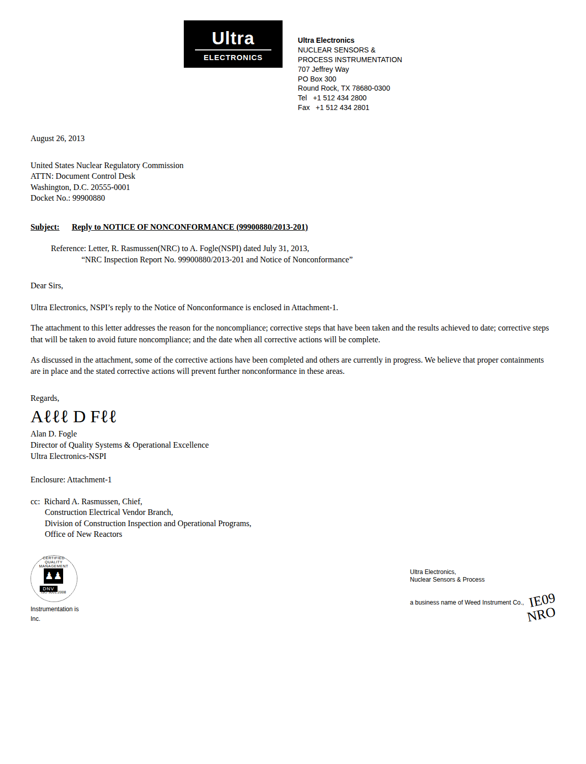Ultra
ELECTRONICS
Ultra Electronics
NUCLEAR SENSORS &
PROCESS INSTRUMENTATION
707 Jeffrey Way
PO Box 300
Round Rock, TX 78680-0300
Tel +1 512 434 2800
Fax +1 512 434 2801
August 26, 2013
United States Nuclear Regulatory Commission
ATTN: Document Control Desk
Washington, D.C. 20555-0001
Docket No.: 99900880
Subject: Reply to NOTICE OF NONCONFORMANCE (99900880/2013-201)
Reference: Letter, R. Rasmussen(NRC) to A. Fogle(NSPI) dated July 31, 2013,
“NRC Inspection Report No. 99900880/2013-201 and Notice of Nonconformance”
Dear Sirs,
Ultra Electronics, NSPI’s reply to the Notice of Nonconformance is enclosed in Attachment-1.
The attachment to this letter addresses the reason for the noncompliance; corrective steps that have been taken and the results achieved to date; corrective steps that will be taken to avoid future noncompliance; and the date when all corrective actions will be complete.
As discussed in the attachment, some of the corrective actions have been completed and others are currently in progress. We believe that proper containments are in place and the stated corrective actions will prevent further nonconformance in these areas.
Regards,
Aℓℓℓ D Fℓℓ
Alan D. Fogle
Director of Quality Systems & Operational Excellence
Ultra Electronics-NSPI
Enclosure: Attachment-1
cc: Richard A. Rasmussen, Chief,
Construction Electrical Vendor Branch,
Division of Construction Inspection and Operational Programs,
Office of New Reactors
CERTIFIED QUALITY MANAGEMENT SYSTEM
♟♟
DNV
ISO 9001:2008
Instrumentation is
Inc.
Ultra Electronics,
Nuclear Sensors & Process
a business name of Weed Instrument Co.,IE09
NRO